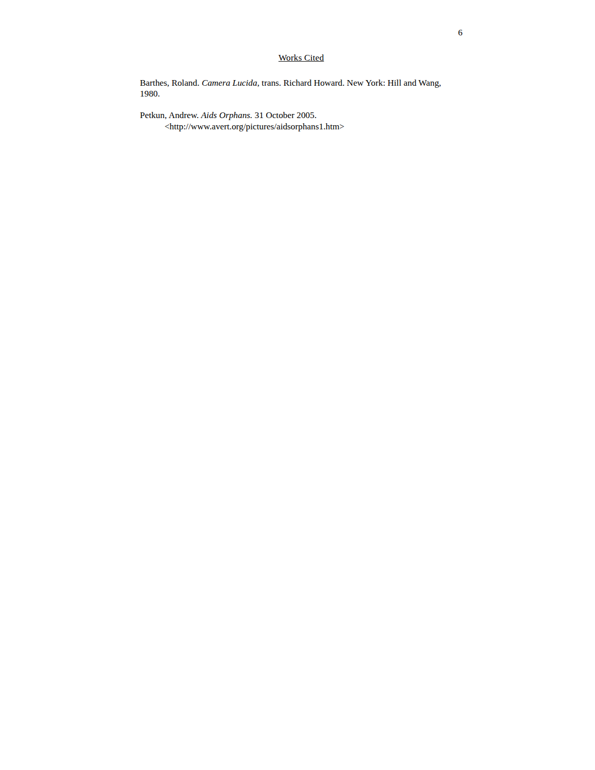6
Works Cited
Barthes, Roland. Camera Lucida, trans. Richard Howard. New York: Hill and Wang, 1980.
Petkun, Andrew. Aids Orphans. 31 October 2005. <http://www.avert.org/pictures/aidsorphans1.htm>